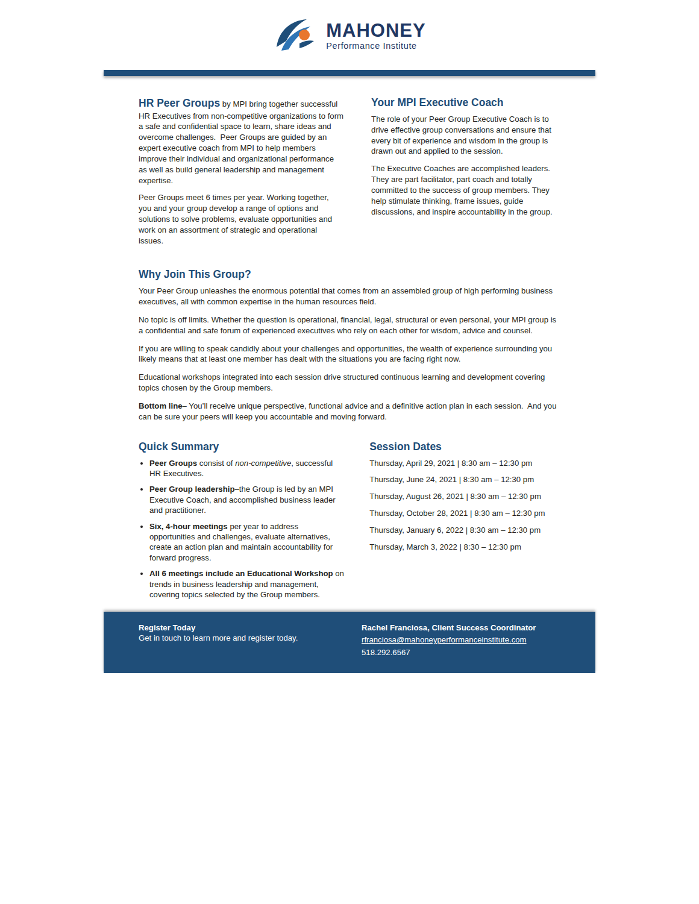MAHONEY
Performance Institute
HR Peer Groups by MPI bring together successful HR Executives from non-competitive organizations to form a safe and confidential space to learn, share ideas and overcome challenges. Peer Groups are guided by an expert executive coach from MPI to help members improve their individual and organizational performance as well as build general leadership and management expertise.
Peer Groups meet 6 times per year. Working together, you and your group develop a range of options and solutions to solve problems, evaluate opportunities and work on an assortment of strategic and operational issues.
Your MPI Executive Coach
The role of your Peer Group Executive Coach is to drive effective group conversations and ensure that every bit of experience and wisdom in the group is drawn out and applied to the session.
The Executive Coaches are accomplished leaders. They are part facilitator, part coach and totally committed to the success of group members. They help stimulate thinking, frame issues, guide discussions, and inspire accountability in the group.
Why Join This Group?
Your Peer Group unleashes the enormous potential that comes from an assembled group of high performing business executives, all with common expertise in the human resources field.
No topic is off limits. Whether the question is operational, financial, legal, structural or even personal, your MPI group is a confidential and safe forum of experienced executives who rely on each other for wisdom, advice and counsel.
If you are willing to speak candidly about your challenges and opportunities, the wealth of experience surrounding you likely means that at least one member has dealt with the situations you are facing right now.
Educational workshops integrated into each session drive structured continuous learning and development covering topics chosen by the Group members.
Bottom line– You’ll receive unique perspective, functional advice and a definitive action plan in each session. And you can be sure your peers will keep you accountable and moving forward.
Quick Summary
Peer Groups consist of non-competitive, successful HR Executives.
Peer Group leadership–the Group is led by an MPI Executive Coach, and accomplished business leader and practitioner.
Six, 4-hour meetings per year to address opportunities and challenges, evaluate alternatives, create an action plan and maintain accountability for forward progress.
All 6 meetings include an Educational Workshop on trends in business leadership and management, covering topics selected by the Group members.
Session Dates
Thursday, April 29, 2021 | 8:30 am – 12:30 pm
Thursday, June 24, 2021 | 8:30 am – 12:30 pm
Thursday, August 26, 2021 | 8:30 am – 12:30 pm
Thursday, October 28, 2021 | 8:30 am – 12:30 pm
Thursday, January 6, 2022 | 8:30 am – 12:30 pm
Thursday, March 3, 2022 | 8:30 – 12:30 pm
Register Today
Get in touch to learn more and register today.
Rachel Franciosa, Client Success Coordinator
rfranciosa@mahoneyperformanceinstitute.com
518.292.6567